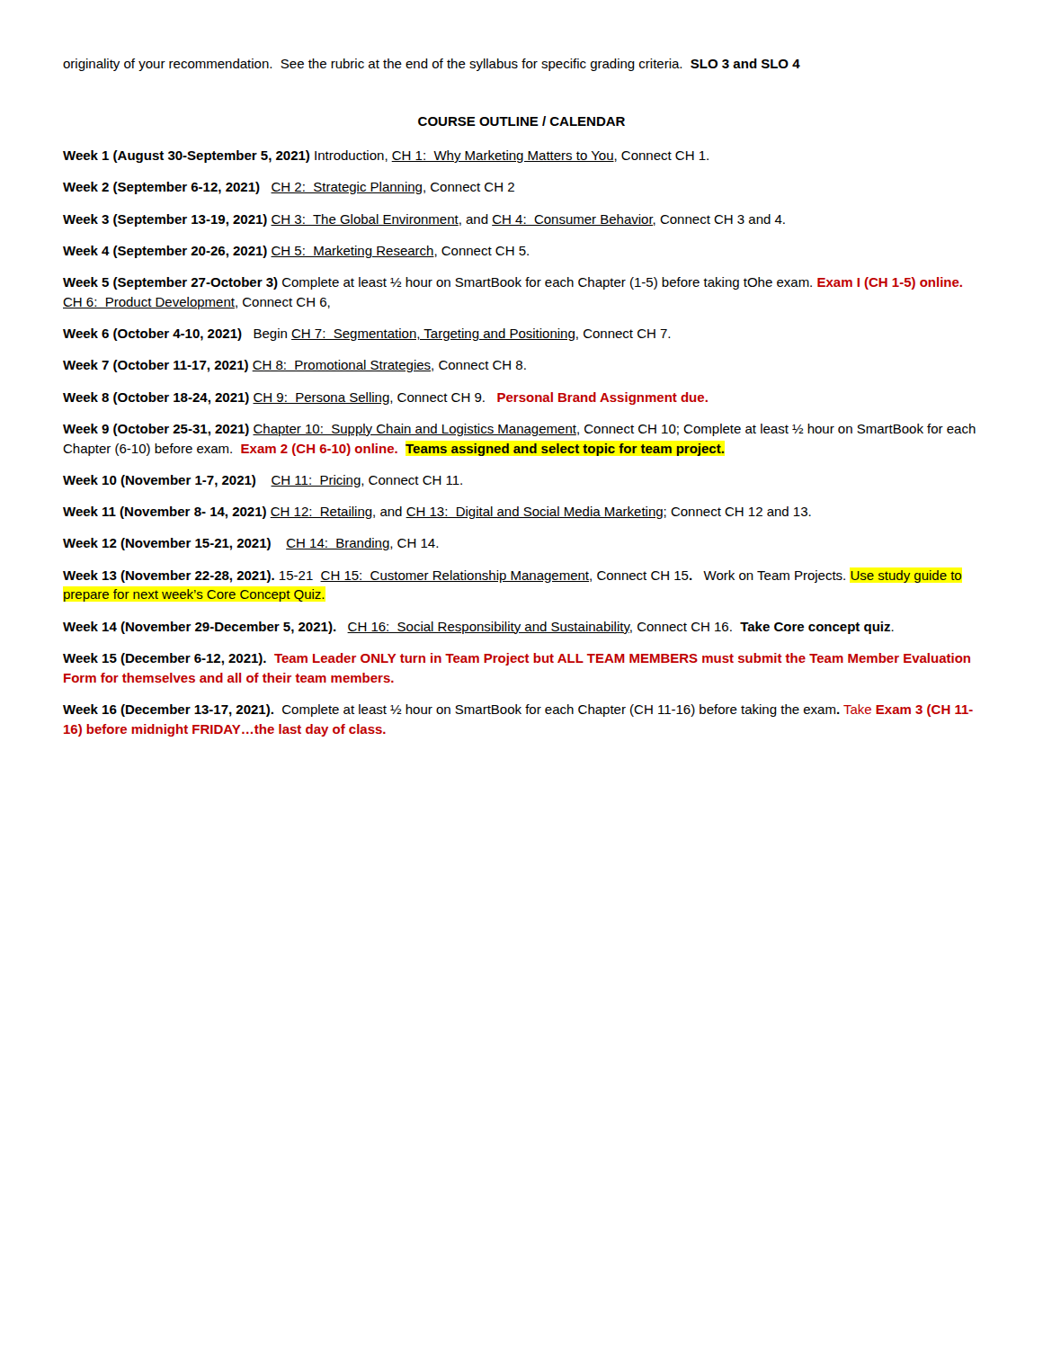originality of your recommendation. See the rubric at the end of the syllabus for specific grading criteria. SLO 3 and SLO 4
COURSE OUTLINE / CALENDAR
Week 1 (August 30-September 5, 2021) Introduction, CH 1: Why Marketing Matters to You, Connect CH 1.
Week 2 (September 6-12, 2021) CH 2: Strategic Planning, Connect CH 2
Week 3 (September 13-19, 2021) CH 3: The Global Environment, and CH 4: Consumer Behavior, Connect CH 3 and 4.
Week 4 (September 20-26, 2021) CH 5: Marketing Research, Connect CH 5.
Week 5 (September 27-October 3) Complete at least ½ hour on SmartBook for each Chapter (1-5) before taking tOhe exam. Exam I (CH 1-5) online. CH 6: Product Development, Connect CH 6,
Week 6 (October 4-10, 2021) Begin CH 7: Segmentation, Targeting and Positioning, Connect CH 7.
Week 7 (October 11-17, 2021) CH 8: Promotional Strategies, Connect CH 8.
Week 8 (October 18-24, 2021) CH 9: Persona Selling, Connect CH 9. Personal Brand Assignment due.
Week 9 (October 25-31, 2021) Chapter 10: Supply Chain and Logistics Management, Connect CH 10; Complete at least ½ hour on SmartBook for each Chapter (6-10) before exam. Exam 2 (CH 6-10) online. Teams assigned and select topic for team project.
Week 10 (November 1-7, 2021) CH 11: Pricing, Connect CH 11.
Week 11 (November 8- 14, 2021) CH 12: Retailing, and CH 13: Digital and Social Media Marketing; Connect CH 12 and 13.
Week 12 (November 15-21, 2021) CH 14: Branding, CH 14.
Week 13 (November 22-28, 2021). 15-21 CH 15: Customer Relationship Management, Connect CH 15. Work on Team Projects. Use study guide to prepare for next week’s Core Concept Quiz.
Week 14 (November 29-December 5, 2021). CH 16: Social Responsibility and Sustainability, Connect CH 16. Take Core concept quiz.
Week 15 (December 6-12, 2021). Team Leader ONLY turn in Team Project but ALL TEAM MEMBERS must submit the Team Member Evaluation Form for themselves and all of their team members.
Week 16 (December 13-17, 2021). Complete at least ½ hour on SmartBook for each Chapter (CH 11-16) before taking the exam. Take Exam 3 (CH 11-16) before midnight FRIDAY…the last day of class.